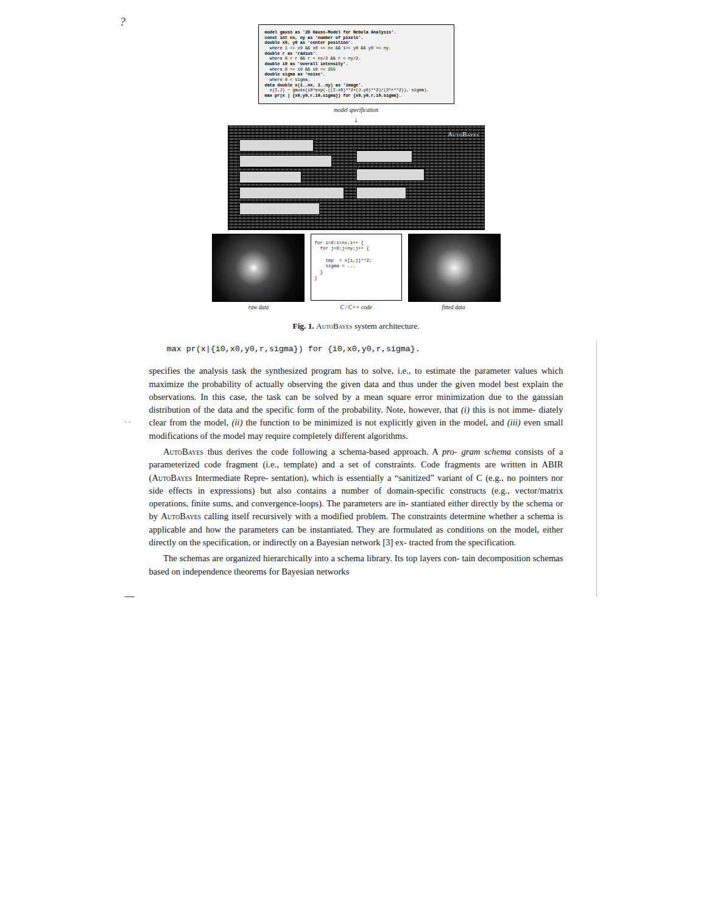?
model gauss as '2D Gauss-Model for Nebula Analysis'.
const int nx, ny as 'number of pixels'.
double x0, y0 as 'center position'.
where 1 =< x0 && x0 =< nx && 1=< y0 && y0 =< ny.
double r as 'radius'.
where 0 < r && r < nx/2 && r < ny/2.
double i0 as 'overall intensity'.
where 0 =< i0 && i0 =< 255
double sigma as 'noise'.
where 0 < sigma.
data double x(1..nx, 1..ny) as 'image'.
x(I,J) ~ gauss(i0*exp(-((I-x0)**2+(J-y0)**2)/(2*r**2)), sigma).
max pr(x | {x0,y0,r,i0,sigma}) for {x0,y0,r,i0,sigma}.
model specification
↓
AutoBayes
for i=0;i<nx;i++ {
for j=0;j<ny;j++ {
tmp = x[i,j]**2;
sigma = ...
}
}
raw data
C / C++ code
fitted data
Fig. 1. AutoBayes system architecture.
max pr(x|{i0,x0,y0,r,sigma}) for {i0,x0,y0,r,sigma}.
specifies the analysis task the synthesized program has to solve, i.e., to estimate the parameter values which maximize the probability of actually observing the given data and thus under the given model best explain the observations. In this case, the task can be solved by a mean square error minimization due to the gaussian distribution of the data and the specific form of the probability. Note, however, that (i) this is not imme- diately clear from the model, (ii) the function to be minimized is not explicitly given in the model, and (iii) even small modifications of the model may require completely different algorithms.
AutoBayes thus derives the code following a schema-based approach. A pro- gram schema consists of a parameterized code fragment (i.e., template) and a set of constraints. Code fragments are written in ABIR (AutoBayes Intermediate Repre- sentation), which is essentially a “sanitized” variant of C (e.g., no pointers nor side effects in expressions) but also contains a number of domain-specific constructs (e.g., vector/matrix operations, finite sums, and convergence-loops). The parameters are in- stantiated either directly by the schema or by AutoBayes calling itself recursively with a modified problem. The constraints determine whether a schema is applicable and how the parameters can be instantiated. They are formulated as conditions on the model, either directly on the specification, or indirectly on a Bayesian network [3] ex- tracted from the specification.
The schemas are organized hierarchically into a schema library. Its top layers con- tain decomposition schemas based on independence theorems for Bayesian networks
. .
—